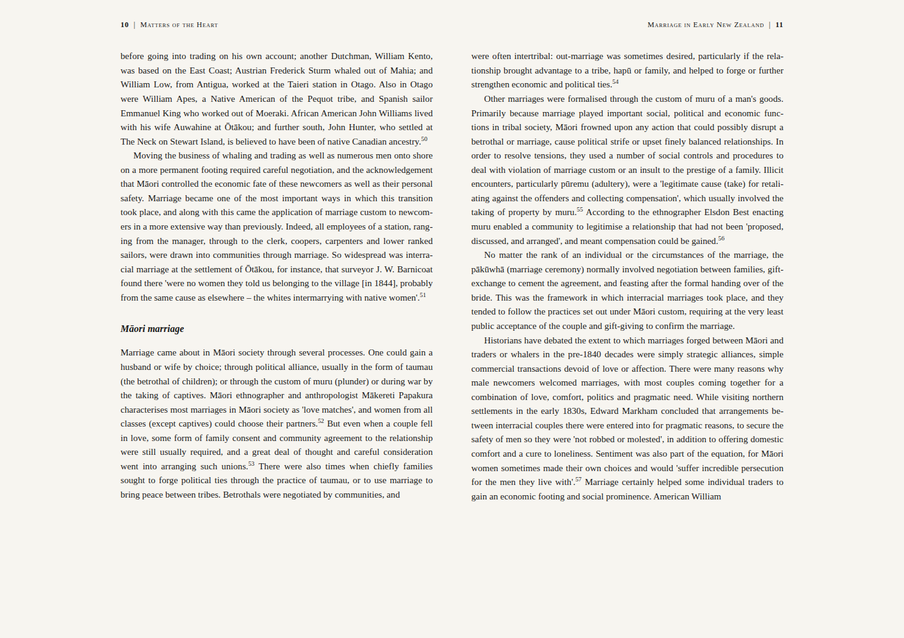10 | Matters of the Heart
before going into trading on his own account; another Dutchman, William Kento, was based on the East Coast; Austrian Frederick Sturm whaled out of Mahia; and William Low, from Antigua, worked at the Taieri station in Otago. Also in Otago were William Apes, a Native American of the Pequot tribe, and Spanish sailor Emmanuel King who worked out of Moeraki. African American John Williams lived with his wife Auwahine at Ōtākou; and further south, John Hunter, who settled at The Neck on Stewart Island, is believed to have been of native Canadian ancestry.50
Moving the business of whaling and trading as well as numerous men onto shore on a more permanent footing required careful negotiation, and the acknowledgement that Māori controlled the economic fate of these newcomers as well as their personal safety. Marriage became one of the most important ways in which this transition took place, and along with this came the application of marriage custom to newcomers in a more extensive way than previously. Indeed, all employees of a station, ranging from the manager, through to the clerk, coopers, carpenters and lower ranked sailors, were drawn into communities through marriage. So widespread was interracial marriage at the settlement of Ōtākou, for instance, that surveyor J. W. Barnicoat found there 'were no women they told us belonging to the village [in 1844], probably from the same cause as elsewhere – the whites intermarrying with native women'.51
Māori marriage
Marriage came about in Māori society through several processes. One could gain a husband or wife by choice; through political alliance, usually in the form of taumau (the betrothal of children); or through the custom of muru (plunder) or during war by the taking of captives. Māori ethnographer and anthropologist Mākereti Papakura characterises most marriages in Māori society as 'love matches', and women from all classes (except captives) could choose their partners.52 But even when a couple fell in love, some form of family consent and community agreement to the relationship were still usually required, and a great deal of thought and careful consideration went into arranging such unions.53 There were also times when chiefly families sought to forge political ties through the practice of taumau, or to use marriage to bring peace between tribes. Betrothals were negotiated by communities, and
Marriage in Early New Zealand | 11
were often intertribal: out-marriage was sometimes desired, particularly if the relationship brought advantage to a tribe, hapū or family, and helped to forge or further strengthen economic and political ties.54
Other marriages were formalised through the custom of muru of a man's goods. Primarily because marriage played important social, political and economic functions in tribal society, Māori frowned upon any action that could possibly disrupt a betrothal or marriage, cause political strife or upset finely balanced relationships. In order to resolve tensions, they used a number of social controls and procedures to deal with violation of marriage custom or an insult to the prestige of a family. Illicit encounters, particularly pūremu (adultery), were a 'legitimate cause (take) for retaliating against the offenders and collecting compensation', which usually involved the taking of property by muru.55 According to the ethnographer Elsdon Best enacting muru enabled a community to legitimise a relationship that had not been 'proposed, discussed, and arranged', and meant compensation could be gained.56
No matter the rank of an individual or the circumstances of the marriage, the pākūwhā (marriage ceremony) normally involved negotiation between families, gift-exchange to cement the agreement, and feasting after the formal handing over of the bride. This was the framework in which interracial marriages took place, and they tended to follow the practices set out under Māori custom, requiring at the very least public acceptance of the couple and gift-giving to confirm the marriage.
Historians have debated the extent to which marriages forged between Māori and traders or whalers in the pre-1840 decades were simply strategic alliances, simple commercial transactions devoid of love or affection. There were many reasons why male newcomers welcomed marriages, with most couples coming together for a combination of love, comfort, politics and pragmatic need. While visiting northern settlements in the early 1830s, Edward Markham concluded that arrangements between interracial couples there were entered into for pragmatic reasons, to secure the safety of men so they were 'not robbed or molested', in addition to offering domestic comfort and a cure to loneliness. Sentiment was also part of the equation, for Māori women sometimes made their own choices and would 'suffer incredible persecution for the men they live with'.57 Marriage certainly helped some individual traders to gain an economic footing and social prominence. American William